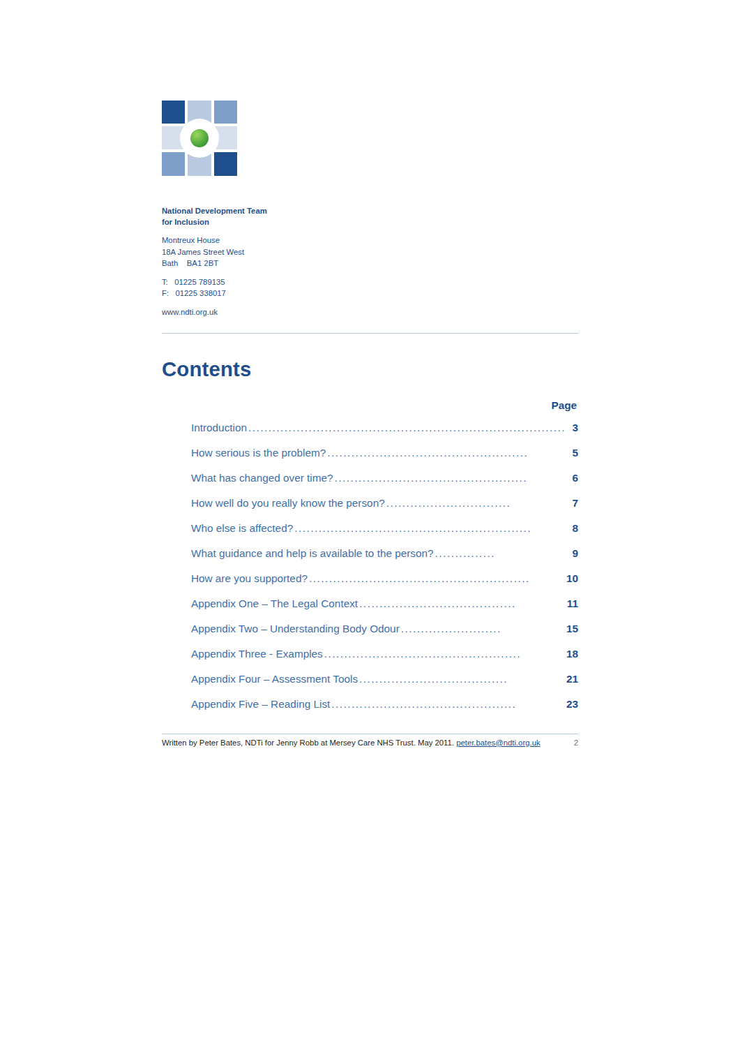National Development Team
for Inclusion
Montreux House
18A James Street West
Bath BA1 2BT
T: 01225 789135
F: 01225 338017
www.ndti.org.uk
Contents
Page
Introduction............................................................................... 3
How serious is the problem?.................................................. 5
What has changed over time?................................................ 6
How well do you really know the person?............................... 7
Who else is affected?........................................................... 8
What guidance and help is available to the person?............... 9
How are you supported?....................................................... 10
Appendix One – The Legal Context....................................... 11
Appendix Two – Understanding Body Odour......................... 15
Appendix Three - Examples................................................. 18
Appendix Four – Assessment Tools..................................... 21
Appendix Five – Reading List.............................................. 23
Written by Peter Bates, NDTi for Jenny Robb at Mersey Care NHS Trust. May 2011. peter.bates@ndti.org.uk 2